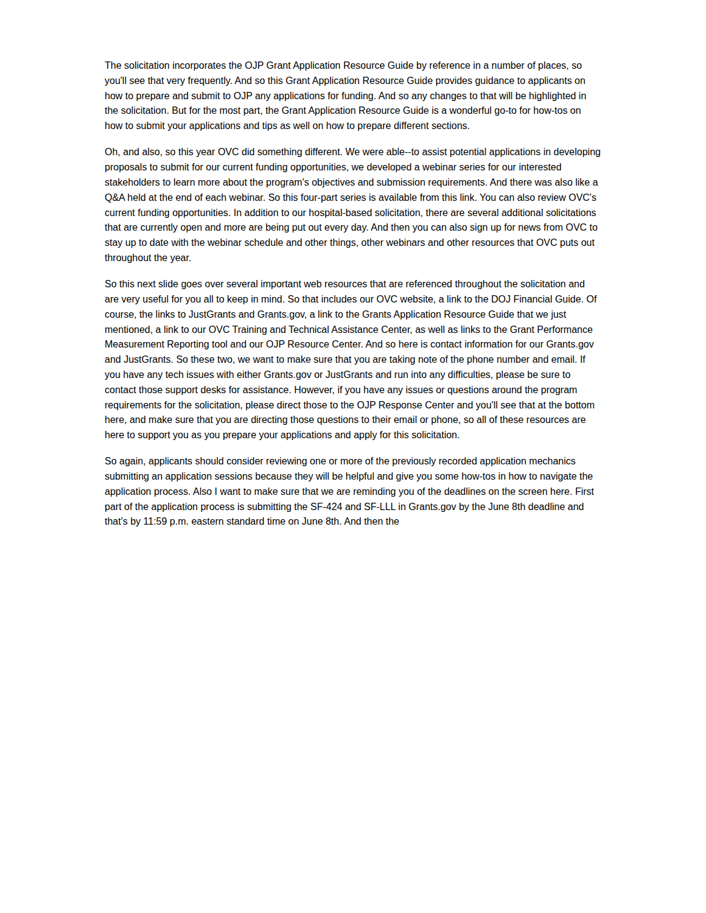The solicitation incorporates the OJP Grant Application Resource Guide by reference in a number of places, so you'll see that very frequently. And so this Grant Application Resource Guide provides guidance to applicants on how to prepare and submit to OJP any applications for funding. And so any changes to that will be highlighted in the solicitation. But for the most part, the Grant Application Resource Guide is a wonderful go-to for how-tos on how to submit your applications and tips as well on how to prepare different sections.
Oh, and also, so this year OVC did something different. We were able--to assist potential applications in developing proposals to submit for our current funding opportunities, we developed a webinar series for our interested stakeholders to learn more about the program's objectives and submission requirements. And there was also like a Q&A held at the end of each webinar. So this four-part series is available from this link. You can also review OVC's current funding opportunities. In addition to our hospital-based solicitation, there are several additional solicitations that are currently open and more are being put out every day. And then you can also sign up for news from OVC to stay up to date with the webinar schedule and other things, other webinars and other resources that OVC puts out throughout the year.
So this next slide goes over several important web resources that are referenced throughout the solicitation and are very useful for you all to keep in mind. So that includes our OVC website, a link to the DOJ Financial Guide. Of course, the links to JustGrants and Grants.gov, a link to the Grants Application Resource Guide that we just mentioned, a link to our OVC Training and Technical Assistance Center, as well as links to the Grant Performance Measurement Reporting tool and our OJP Resource Center. And so here is contact information for our Grants.gov and JustGrants. So these two, we want to make sure that you are taking note of the phone number and email. If you have any tech issues with either Grants.gov or JustGrants and run into any difficulties, please be sure to contact those support desks for assistance. However, if you have any issues or questions around the program requirements for the solicitation, please direct those to the OJP Response Center and you'll see that at the bottom here, and make sure that you are directing those questions to their email or phone, so all of these resources are here to support you as you prepare your applications and apply for this solicitation.
So again, applicants should consider reviewing one or more of the previously recorded application mechanics submitting an application sessions because they will be helpful and give you some how-tos in how to navigate the application process. Also I want to make sure that we are reminding you of the deadlines on the screen here. First part of the application process is submitting the SF-424 and SF-LLL in Grants.gov by the June 8th deadline and that's by 11:59 p.m. eastern standard time on June 8th. And then the